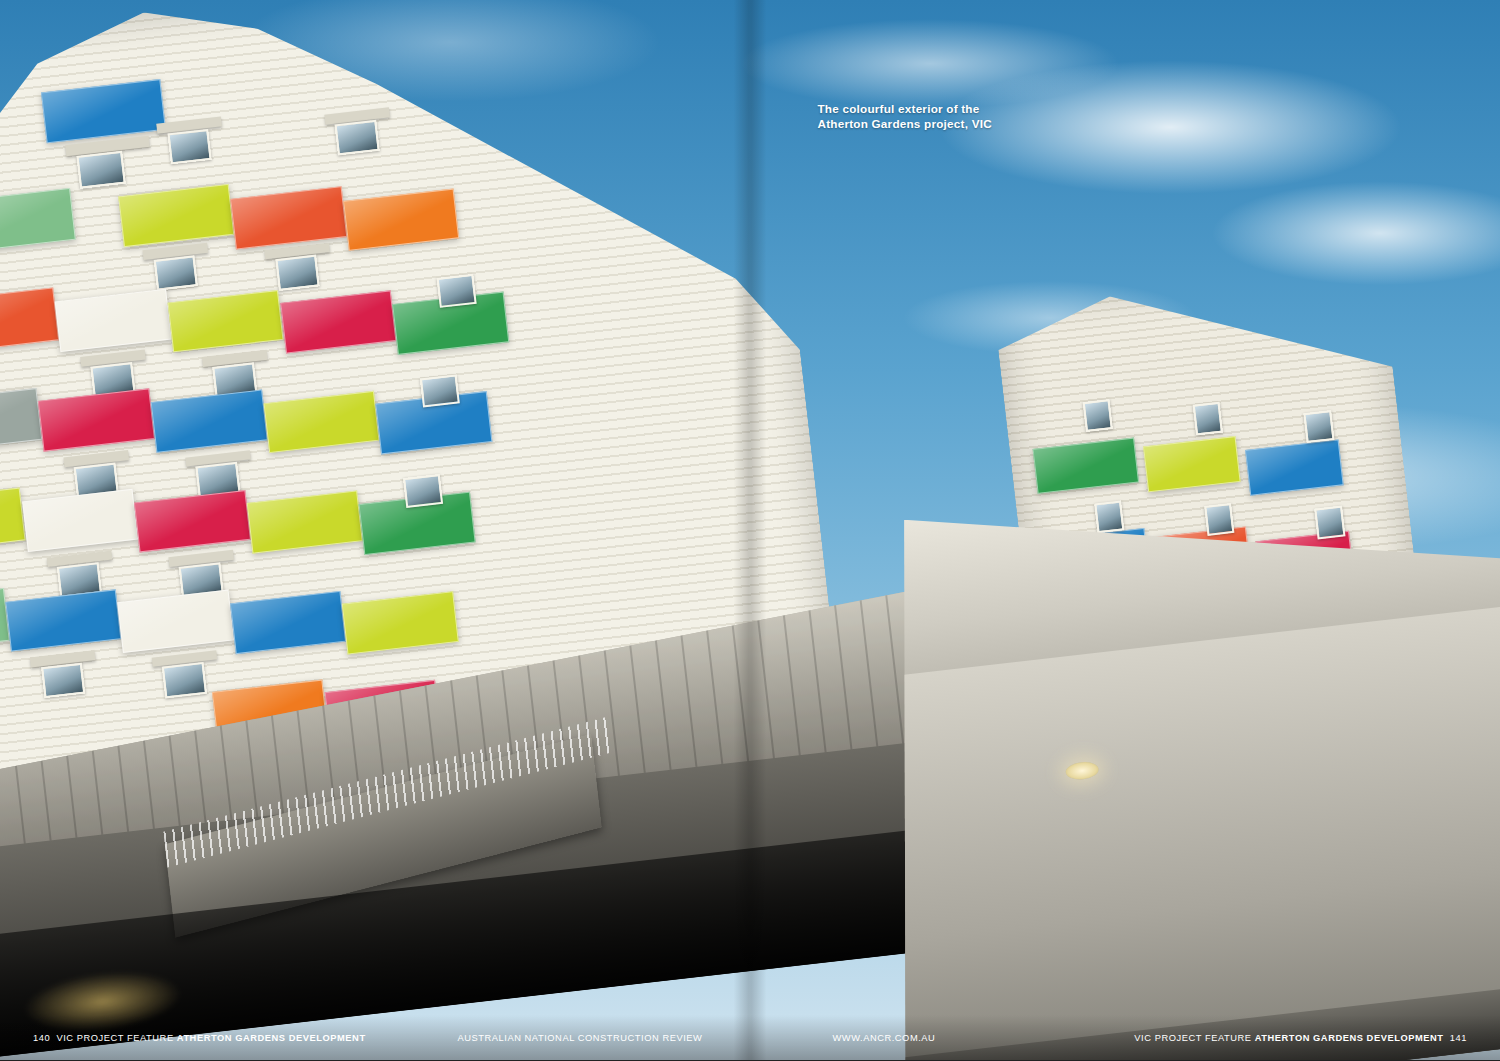The colourful exterior of the
Atherton Gardens project, VIC
140 VIC Project Feature Atherton Gardens Development Australian National Construction Review www.ancr.com.au VIC Project Feature Atherton Gardens Development 141